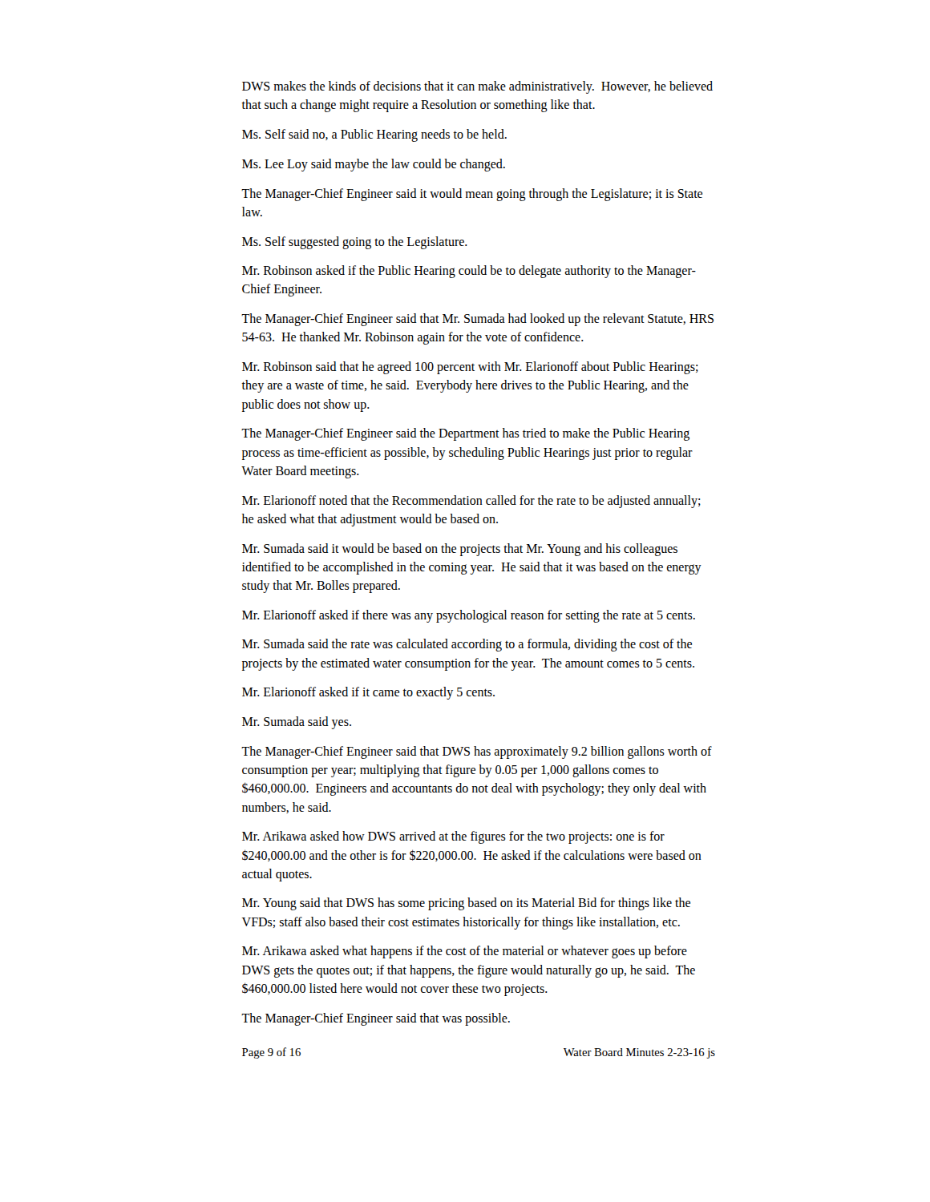DWS makes the kinds of decisions that it can make administratively. However, he believed that such a change might require a Resolution or something like that.
Ms. Self said no, a Public Hearing needs to be held.
Ms. Lee Loy said maybe the law could be changed.
The Manager-Chief Engineer said it would mean going through the Legislature; it is State law.
Ms. Self suggested going to the Legislature.
Mr. Robinson asked if the Public Hearing could be to delegate authority to the Manager-Chief Engineer.
The Manager-Chief Engineer said that Mr. Sumada had looked up the relevant Statute, HRS 54-63. He thanked Mr. Robinson again for the vote of confidence.
Mr. Robinson said that he agreed 100 percent with Mr. Elarionoff about Public Hearings; they are a waste of time, he said. Everybody here drives to the Public Hearing, and the public does not show up.
The Manager-Chief Engineer said the Department has tried to make the Public Hearing process as time-efficient as possible, by scheduling Public Hearings just prior to regular Water Board meetings.
Mr. Elarionoff noted that the Recommendation called for the rate to be adjusted annually; he asked what that adjustment would be based on.
Mr. Sumada said it would be based on the projects that Mr. Young and his colleagues identified to be accomplished in the coming year. He said that it was based on the energy study that Mr. Bolles prepared.
Mr. Elarionoff asked if there was any psychological reason for setting the rate at 5 cents.
Mr. Sumada said the rate was calculated according to a formula, dividing the cost of the projects by the estimated water consumption for the year. The amount comes to 5 cents.
Mr. Elarionoff asked if it came to exactly 5 cents.
Mr. Sumada said yes.
The Manager-Chief Engineer said that DWS has approximately 9.2 billion gallons worth of consumption per year; multiplying that figure by 0.05 per 1,000 gallons comes to $460,000.00. Engineers and accountants do not deal with psychology; they only deal with numbers, he said.
Mr. Arikawa asked how DWS arrived at the figures for the two projects: one is for $240,000.00 and the other is for $220,000.00. He asked if the calculations were based on actual quotes.
Mr. Young said that DWS has some pricing based on its Material Bid for things like the VFDs; staff also based their cost estimates historically for things like installation, etc.
Mr. Arikawa asked what happens if the cost of the material or whatever goes up before DWS gets the quotes out; if that happens, the figure would naturally go up, he said. The $460,000.00 listed here would not cover these two projects.
The Manager-Chief Engineer said that was possible.
Page 9 of 16 Water Board Minutes 2-23-16 js